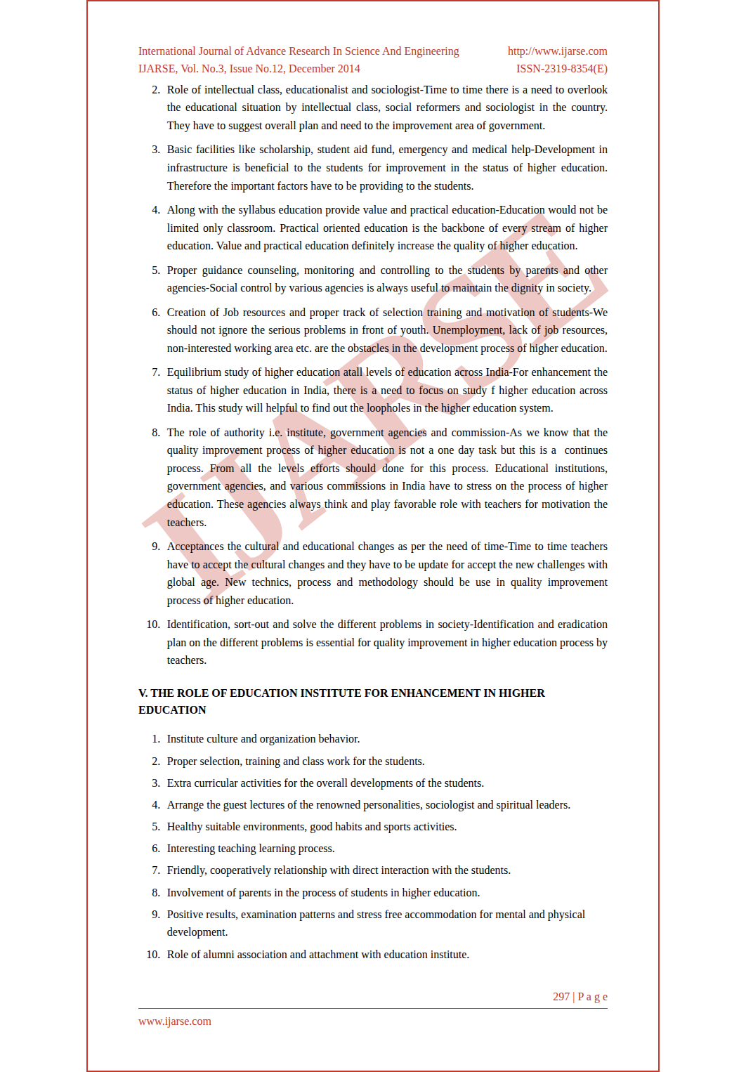IJARSE
International Journal of Advance Research In Science And Engineering http://www.ijarse.com
IJARSE, Vol. No.3, Issue No.12, December 2014 ISSN-2319-8354(E)
Role of intellectual class, educationalist and sociologist-Time to time there is a need to overlook the educational situation by intellectual class, social reformers and sociologist in the country. They have to suggest overall plan and need to the improvement area of government.
Basic facilities like scholarship, student aid fund, emergency and medical help-Development in infrastructure is beneficial to the students for improvement in the status of higher education. Therefore the important factors have to be providing to the students.
Along with the syllabus education provide value and practical education-Education would not be limited only classroom. Practical oriented education is the backbone of every stream of higher education. Value and practical education definitely increase the quality of higher education.
Proper guidance counseling, monitoring and controlling to the students by parents and other agencies-Social control by various agencies is always useful to maintain the dignity in society.
Creation of Job resources and proper track of selection training and motivation of students-We should not ignore the serious problems in front of youth. Unemployment, lack of job resources, non-interested working area etc. are the obstacles in the development process of higher education.
Equilibrium study of higher education atall levels of education across India-For enhancement the status of higher education in India, there is a need to focus on study f higher education across India. This study will helpful to find out the loopholes in the higher education system.
The role of authority i.e. institute, government agencies and commission-As we know that the quality improvement process of higher education is not a one day task but this is a continues process. From all the levels efforts should done for this process. Educational institutions, government agencies, and various commissions in India have to stress on the process of higher education. These agencies always think and play favorable role with teachers for motivation the teachers.
Acceptances the cultural and educational changes as per the need of time-Time to time teachers have to accept the cultural changes and they have to be update for accept the new challenges with global age. New technics, process and methodology should be use in quality improvement process of higher education.
Identification, sort-out and solve the different problems in society-Identification and eradication plan on the different problems is essential for quality improvement in higher education process by teachers.
V. THE ROLE OF EDUCATION INSTITUTE FOR ENHANCEMENT IN HIGHER EDUCATION
Institute culture and organization behavior.
Proper selection, training and class work for the students.
Extra curricular activities for the overall developments of the students.
Arrange the guest lectures of the renowned personalities, sociologist and spiritual leaders.
Healthy suitable environments, good habits and sports activities.
Interesting teaching learning process.
Friendly, cooperatively relationship with direct interaction with the students.
Involvement of parents in the process of students in higher education.
Positive results, examination patterns and stress free accommodation for mental and physical development.
Role of alumni association and attachment with education institute.
297 | P a g e
www.ijarse.com